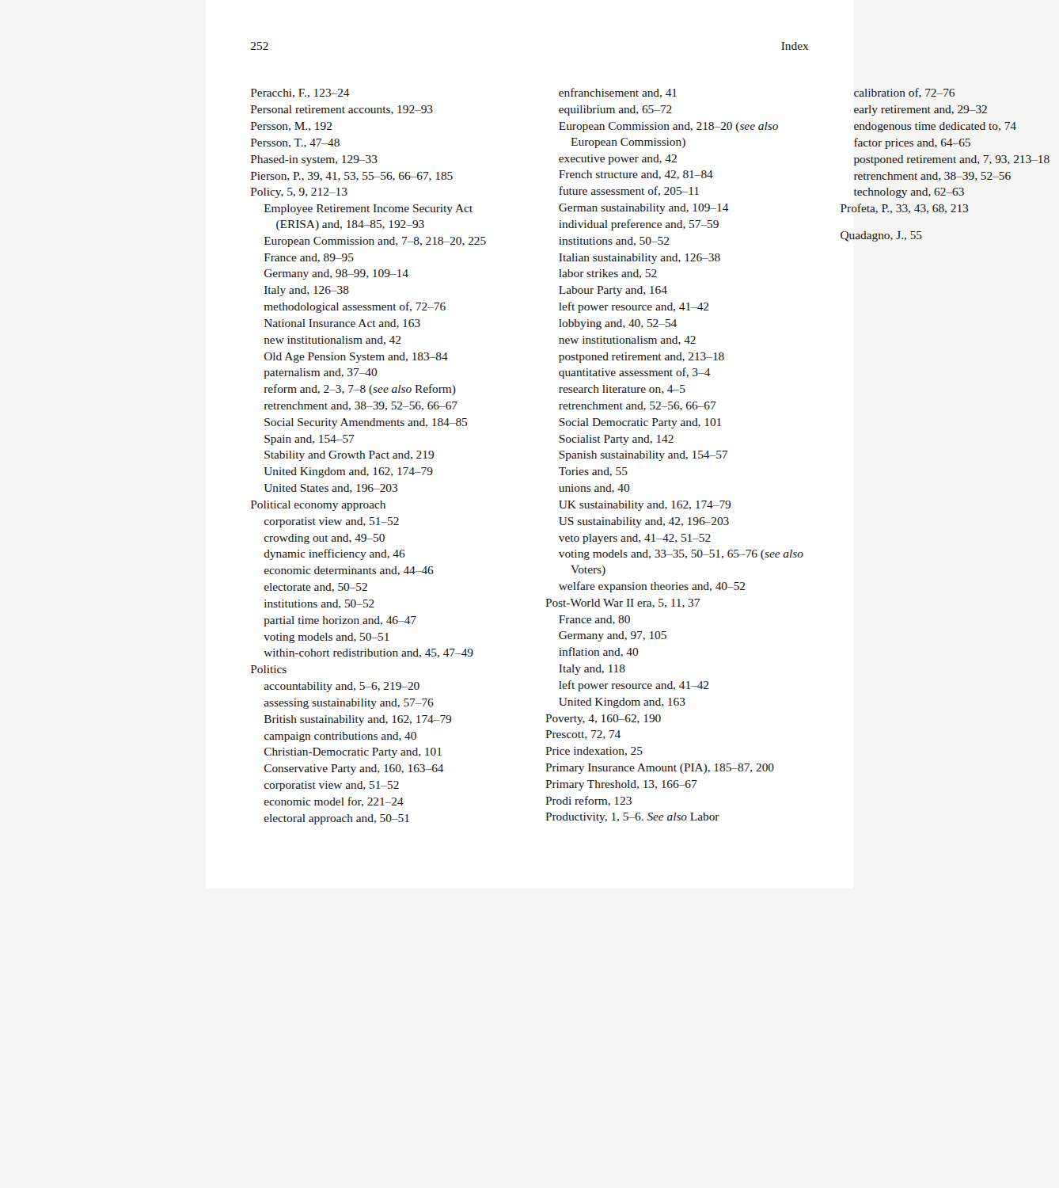252 Index
Peracchi, F., 123–24
Personal retirement accounts, 192–93
Persson, M., 192
Persson, T., 47–48
Phased-in system, 129–33
Pierson, P., 39, 41, 53, 55–56, 66–67, 185
Policy, 5, 9, 212–13
Employee Retirement Income Security Act (ERISA) and, 184–85, 192–93
European Commission and, 7–8, 218–20, 225
France and, 89–95
Germany and, 98–99, 109–14
Italy and, 126–38
methodological assessment of, 72–76
National Insurance Act and, 163
new institutionalism and, 42
Old Age Pension System and, 183–84
paternalism and, 37–40
reform and, 2–3, 7–8 (see also Reform)
retrenchment and, 38–39, 52–56, 66–67
Social Security Amendments and, 184–85
Spain and, 154–57
Stability and Growth Pact and, 219
United Kingdom and, 162, 174–79
United States and, 196–203
Political economy approach
corporatist view and, 51–52
crowding out and, 49–50
dynamic inefficiency and, 46
economic determinants and, 44–46
electorate and, 50–52
institutions and, 50–52
partial time horizon and, 46–47
voting models and, 50–51
within-cohort redistribution and, 45, 47–49
Politics
accountability and, 5–6, 219–20
assessing sustainability and, 57–76
British sustainability and, 162, 174–79
campaign contributions and, 40
Christian-Democratic Party and, 101
Conservative Party and, 160, 163–64
corporatist view and, 51–52
economic model for, 221–24
electoral approach and, 50–51
enfranchisement and, 41
equilibrium and, 65–72
European Commission and, 218–20 (see also European Commission)
executive power and, 42
French structure and, 42, 81–84
future assessment of, 205–11
German sustainability and, 109–14
individual preference and, 57–59
institutions and, 50–52
Italian sustainability and, 126–38
labor strikes and, 52
Labour Party and, 164
left power resource and, 41–42
lobbying and, 40, 52–54
new institutionalism and, 42
postponed retirement and, 213–18
quantitative assessment of, 3–4
research literature on, 4–5
retrenchment and, 52–56, 66–67
Social Democratic Party and, 101
Socialist Party and, 142
Spanish sustainability and, 154–57
Tories and, 55
unions and, 40
UK sustainability and, 162, 174–79
US sustainability and, 42, 196–203
veto players and, 41–42, 51–52
voting models and, 33–35, 50–51, 65–76 (see also Voters)
welfare expansion theories and, 40–52
Post-World War II era, 5, 11, 37
France and, 80
Germany and, 97, 105
inflation and, 40
Italy and, 118
left power resource and, 41–42
United Kingdom and, 163
Poverty, 4, 160–62, 190
Prescott, 72, 74
Price indexation, 25
Primary Insurance Amount (PIA), 185–87, 200
Primary Threshold, 13, 166–67
Prodi reform, 123
Productivity, 1, 5–6. See also Labor
calibration of, 72–76
early retirement and, 29–32
endogenous time dedicated to, 74
factor prices and, 64–65
postponed retirement and, 7, 93, 213–18
retrenchment and, 38–39, 52–56
technology and, 62–63
Profeta, P., 33, 43, 68, 213
Quadagno, J., 55